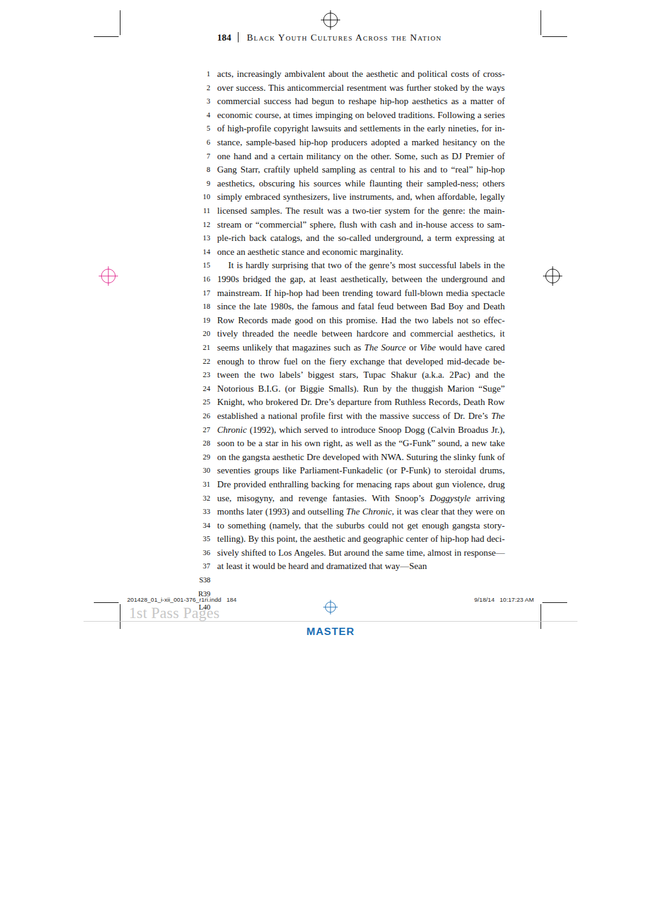184 Black Youth Cultures Across the Nation
12345678910111213141516171819202122232425262728293031323334353637 S38 R39 L40
acts, increasingly ambivalent about the aesthetic and political costs of crossover success. This anticommercial resentment was further stoked by the ways commercial success had begun to reshape hip-hop aesthetics as a matter of economic course, at times impinging on beloved traditions. Following a series of high-profile copyright lawsuits and settlements in the early nineties, for instance, sample-based hip-hop producers adopted a marked hesitancy on the one hand and a certain militancy on the other. Some, such as DJ Premier of Gang Starr, craftily upheld sampling as central to his and to “real” hip-hop aesthetics, obscuring his sources while flaunting their sampled-ness; others simply embraced synthesizers, live instruments, and, when affordable, legally licensed samples. The result was a two-tier system for the genre: the mainstream or “commercial” sphere, flush with cash and in-house access to sample-rich back catalogs, and the so-called underground, a term expressing at once an aesthetic stance and economic marginality.
It is hardly surprising that two of the genre’s most successful labels in the 1990s bridged the gap, at least aesthetically, between the underground and mainstream. If hip-hop had been trending toward full-blown media spectacle since the late 1980s, the famous and fatal feud between Bad Boy and Death Row Records made good on this promise. Had the two labels not so effectively threaded the needle between hardcore and commercial aesthetics, it seems unlikely that magazines such as The Source or Vibe would have cared enough to throw fuel on the fiery exchange that developed mid-decade between the two labels’ biggest stars, Tupac Shakur (a.k.a. 2Pac) and the Notorious B.I.G. (or Biggie Smalls). Run by the thuggish Marion “Suge” Knight, who brokered Dr. Dre’s departure from Ruthless Records, Death Row established a national profile first with the massive success of Dr. Dre’s The Chronic (1992), which served to introduce Snoop Dogg (Calvin Broadus Jr.), soon to be a star in his own right, as well as the “G-Funk” sound, a new take on the gangsta aesthetic Dre developed with NWA. Suturing the slinky funk of seventies groups like Parliament-Funkadelic (or P-Funk) to steroidal drums, Dre provided enthralling backing for menacing raps about gun violence, drug use, misogyny, and revenge fantasies. With Snoop’s Doggystyle arriving months later (1993) and outselling The Chronic, it was clear that they were on to something (namely, that the suburbs could not get enough gangsta storytelling). By this point, the aesthetic and geographic center of hip-hop had decisively shifted to Los Angeles. But around the same time, almost in response—at least it would be heard and dramatized that way—Sean
201428_01_i-xii_001-376_r1ri.indd 184 9/18/14 10:17:23 AM
1st Pass Pages
MASTER